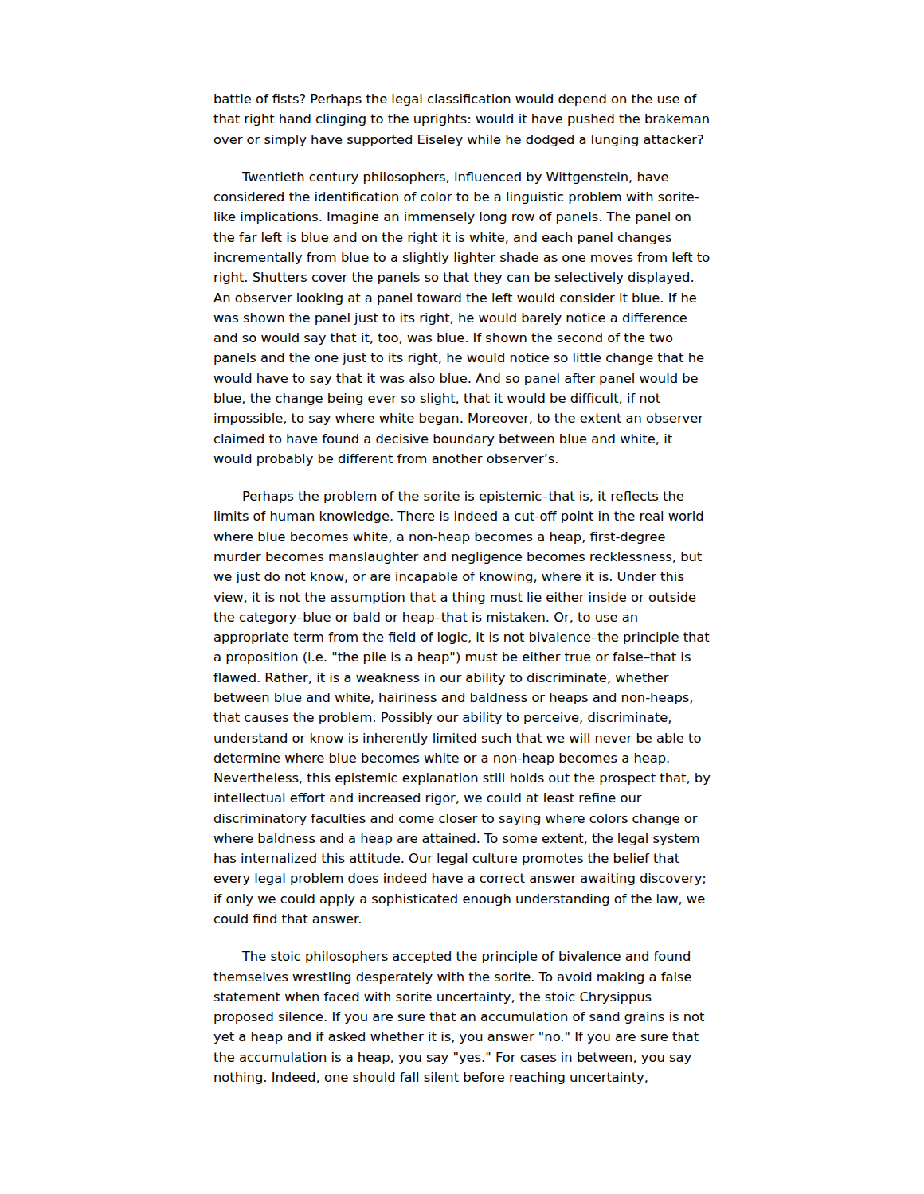battle of fists? Perhaps the legal classification would depend on the use of that right hand clinging to the uprights: would it have pushed the brakeman over or simply have supported Eiseley while he dodged a lunging attacker?
Twentieth century philosophers, influenced by Wittgenstein, have considered the identification of color to be a linguistic problem with sorite-like implications. Imagine an immensely long row of panels. The panel on the far left is blue and on the right it is white, and each panel changes incrementally from blue to a slightly lighter shade as one moves from left to right. Shutters cover the panels so that they can be selectively displayed. An observer looking at a panel toward the left would consider it blue. If he was shown the panel just to its right, he would barely notice a difference and so would say that it, too, was blue. If shown the second of the two panels and the one just to its right, he would notice so little change that he would have to say that it was also blue. And so panel after panel would be blue, the change being ever so slight, that it would be difficult, if not impossible, to say where white began. Moreover, to the extent an observer claimed to have found a decisive boundary between blue and white, it would probably be different from another observer’s.
Perhaps the problem of the sorite is epistemic–that is, it reflects the limits of human knowledge. There is indeed a cut-off point in the real world where blue becomes white, a non-heap becomes a heap, first-degree murder becomes manslaughter and negligence becomes recklessness, but we just do not know, or are incapable of knowing, where it is. Under this view, it is not the assumption that a thing must lie either inside or outside the category–blue or bald or heap–that is mistaken. Or, to use an appropriate term from the field of logic, it is not bivalence–the principle that a proposition (i.e. "the pile is a heap") must be either true or false–that is flawed. Rather, it is a weakness in our ability to discriminate, whether between blue and white, hairiness and baldness or heaps and non-heaps, that causes the problem. Possibly our ability to perceive, discriminate, understand or know is inherently limited such that we will never be able to determine where blue becomes white or a non-heap becomes a heap. Nevertheless, this epistemic explanation still holds out the prospect that, by intellectual effort and increased rigor, we could at least refine our discriminatory faculties and come closer to saying where colors change or where baldness and a heap are attained. To some extent, the legal system has internalized this attitude. Our legal culture promotes the belief that every legal problem does indeed have a correct answer awaiting discovery; if only we could apply a sophisticated enough understanding of the law, we could find that answer.
The stoic philosophers accepted the principle of bivalence and found themselves wrestling desperately with the sorite. To avoid making a false statement when faced with sorite uncertainty, the stoic Chrysippus proposed silence. If you are sure that an accumulation of sand grains is not yet a heap and if asked whether it is, you answer "no." If you are sure that the accumulation is a heap, you say "yes." For cases in between, you say nothing. Indeed, one should fall silent before reaching uncertainty,